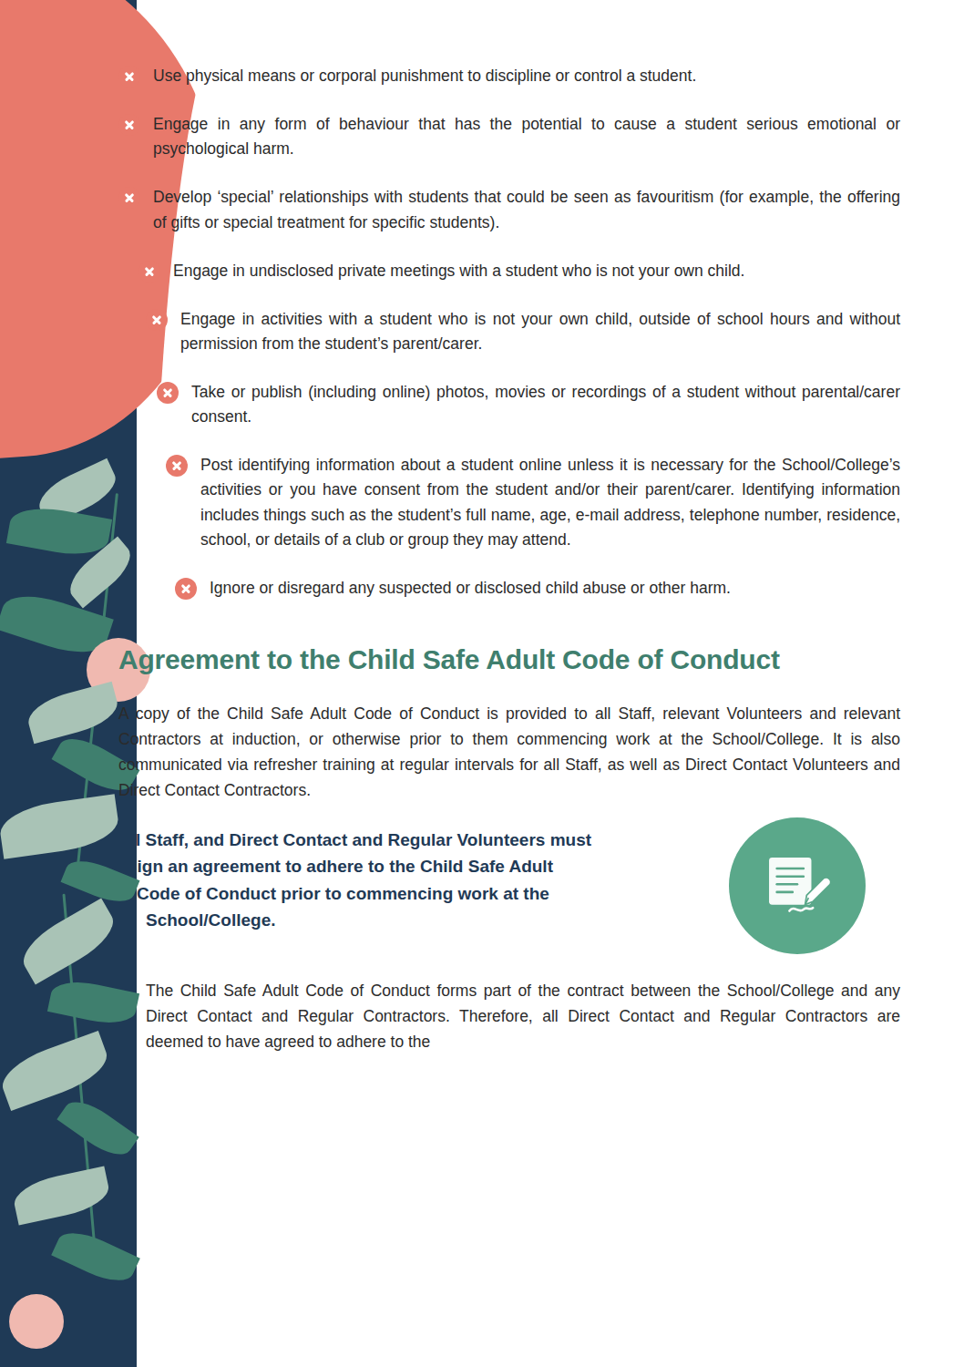Use physical means or corporal punishment to discipline or control a student.
Engage in any form of behaviour that has the potential to cause a student serious emotional or psychological harm.
Develop ‘special’ relationships with students that could be seen as favouritism (for example, the offering of gifts or special treatment for specific students).
Engage in undisclosed private meetings with a student who is not your own child.
Engage in activities with a student who is not your own child, outside of school hours and without permission from the student’s parent/carer.
Take or publish (including online) photos, movies or recordings of a student without parental/carer consent.
Post identifying information about a student online unless it is necessary for the School/College’s activities or you have consent from the student and/or their parent/carer. Identifying information includes things such as the student’s full name, age, e-mail address, telephone number, residence, school, or details of a club or group they may attend.
Ignore or disregard any suspected or disclosed child abuse or other harm.
Agreement to the Child Safe Adult Code of Conduct
A copy of the Child Safe Adult Code of Conduct is provided to all Staff, relevant Volunteers and relevant Contractors at induction, or otherwise prior to them commencing work at the School/College. It is also communicated via refresher training at regular intervals for all Staff, as well as Direct Contact Volunteers and Direct Contact Contractors.
All Staff, and Direct Contact and Regular Volunteers must sign an agreement to adhere to the Child Safe Adult Code of Conduct prior to commencing work at the School/College.
The Child Safe Adult Code of Conduct forms part of the contract between the School/College and any Direct Contact and Regular Contractors. Therefore, all Direct Contact and Regular Contractors are deemed to have agreed to adhere to the